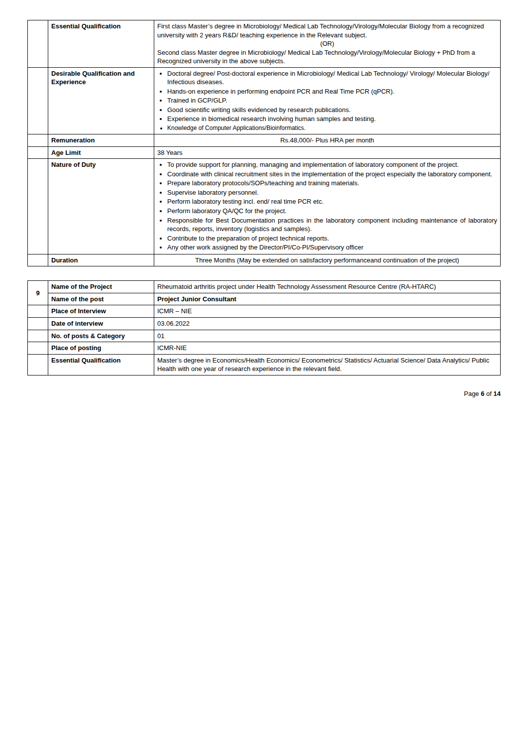| | Essential Qualification | First class Master’s degree in Microbiology/ Medical Lab Technology/Virology/Molecular Biology from a recognized university with 2 years R&D/ teaching experience in the Relevant subject. (OR) Second class Master degree in Microbiology/ Medical Lab Technology/Virology/Molecular Biology + PhD from a Recognized university in the above subjects. |
| | Desirable Qualification and Experience | Doctoral degree/ Post-doctoral experience in Microbiology/ Medical Lab Technology/ Virology/ Molecular Biology/ Infectious diseases. Hands-on experience in performing endpoint PCR and Real Time PCR (qPCR). Trained in GCP/GLP. Good scientific writing skills evidenced by research publications. Experience in biomedical research involving human samples and testing. Knowledge of Computer Applications/Bioinformatics. |
| | Remuneration | Rs.48,000/- Plus HRA per month |
| | Age Limit | 38 Years |
| | Nature of Duty | To provide support for planning, managing and implementation of laboratory component of the project. Coordinate with clinical recruitment sites in the implementation of the project especially the laboratory component. Prepare laboratory protocols/SOPs/teaching and training materials. Supervise laboratory personnel. Perform laboratory testing incl. end/ real time PCR etc. Perform laboratory QA/QC for the project. Responsible for Best Documentation practices in the laboratory component including maintenance of laboratory records, reports, inventory (logistics and samples). Contribute to the preparation of project technical reports. Any other work assigned by the Director/PI/Co-PI/Supervisory officer |
| | Duration | Three Months (May be extended on satisfactory performanceand continuation of the project) |
| 9 | Name of the Project | Rheumatoid arthritis project under Health Technology Assessment Resource Centre (RA-HTARC) |
| Name of the post | Project Junior Consultant |
| | Place of Interview | ICMR – NIE |
| | Date of interview | 03.06.2022 |
| | No. of posts & Category | 01 |
| | Place of posting | ICMR-NIE |
| | Essential Qualification | Master’s degree in Economics/Health Economics/ Econometrics/ Statistics/ Actuarial Science/ Data Analytics/ Public Health with one year of research experience in the relevant field. |
Page 6 of 14